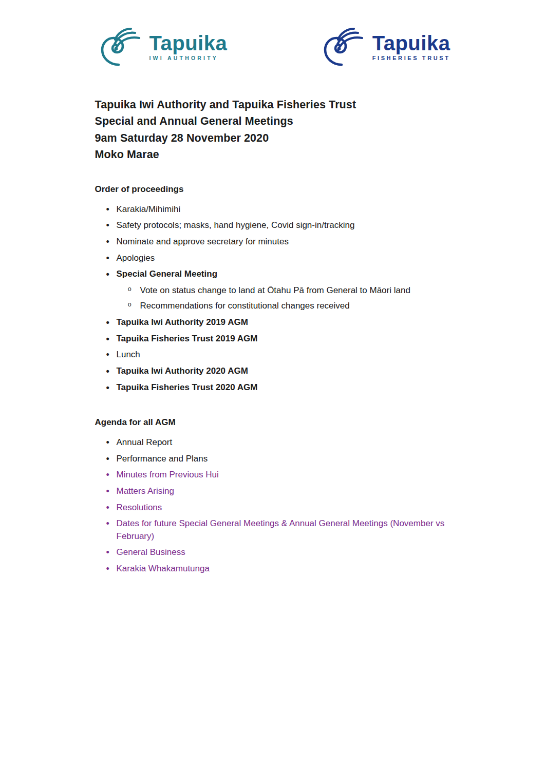Tapuika
Iwi Authority
Tapuika
Fisheries Trust
Tapuika Iwi Authority and Tapuika Fisheries Trust Special and Annual General Meetings 9am Saturday 28 November 2020 Moko Marae
Order of proceedings
Karakia/Mihimihi
Safety protocols; masks, hand hygiene, Covid sign-in/tracking
Nominate and approve secretary for minutes
Apologies
Special General Meeting
Vote on status change to land at Ōtahu Pā from General to Māori land
Recommendations for constitutional changes received
Tapuika Iwi Authority 2019 AGM
Tapuika Fisheries Trust 2019 AGM
Lunch
Tapuika Iwi Authority 2020 AGM
Tapuika Fisheries Trust 2020 AGM
Agenda for all AGM
Annual Report
Performance and Plans
Minutes from Previous Hui
Matters Arising
Resolutions
Dates for future Special General Meetings & Annual General Meetings (November vs February)
General Business
Karakia Whakamutunga